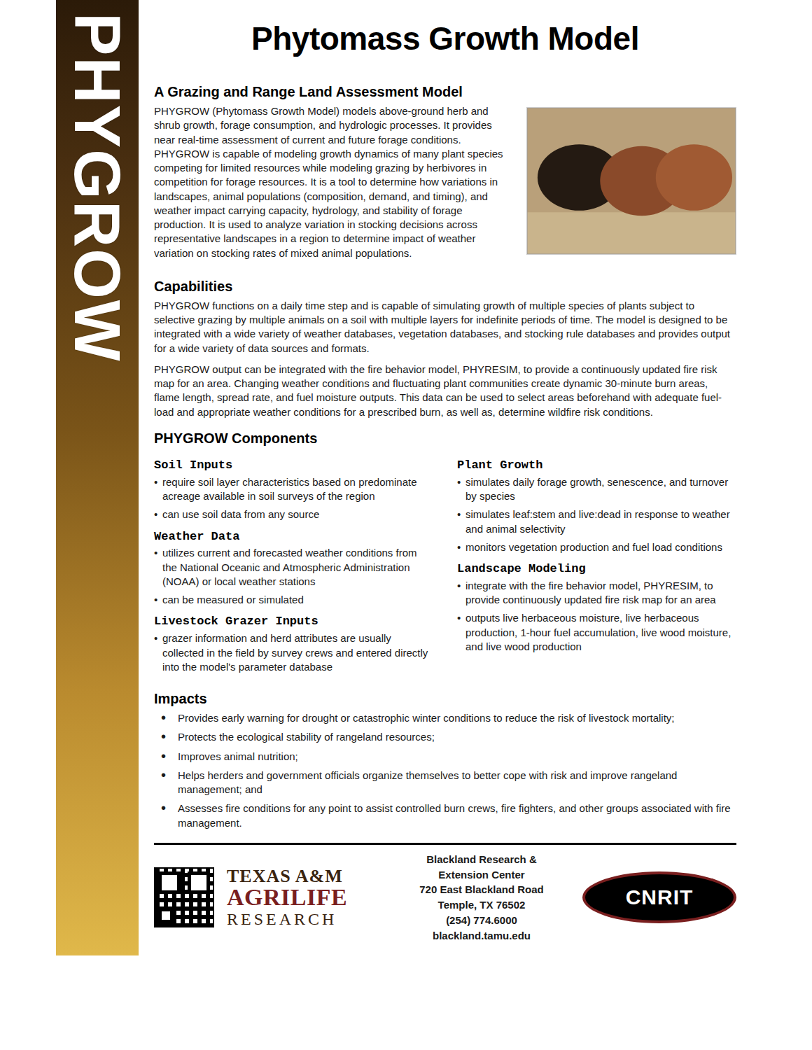PHYGROW
Phytomass Growth Model
A Grazing and Range Land Assessment Model
PHYGROW (Phytomass Growth Model) models above-ground herb and shrub growth, forage consumption, and hydrologic processes. It provides near real-time assessment of current and future forage conditions. PHYGROW is capable of modeling growth dynamics of many plant species competing for limited resources while modeling grazing by herbivores in competition for forage resources. It is a tool to determine how variations in landscapes, animal populations (composition, demand, and timing), and weather impact carrying capacity, hydrology, and stability of forage production. It is used to analyze variation in stocking decisions across representative landscapes in a region to determine impact of weather variation on stocking rates of mixed animal populations.
Capabilities
PHYGROW functions on a daily time step and is capable of simulating growth of multiple species of plants subject to selective grazing by multiple animals on a soil with multiple layers for indefinite periods of time. The model is designed to be integrated with a wide variety of weather databases, vegetation databases, and stocking rule databases and provides output for a wide variety of data sources and formats.
PHYGROW output can be integrated with the fire behavior model, PHYRESIM, to provide a continuously updated fire risk map for an area. Changing weather conditions and fluctuating plant communities create dynamic 30-minute burn areas, flame length, spread rate, and fuel moisture outputs. This data can be used to select areas beforehand with adequate fuel-load and appropriate weather conditions for a prescribed burn, as well as, determine wildfire risk conditions.
PHYGROW Components
Soil Inputs
require soil layer characteristics based on predominate acreage available in soil surveys of the region
can use soil data from any source
Weather Data
utilizes current and forecasted weather conditions from the National Oceanic and Atmospheric Administration (NOAA) or local weather stations
can be measured or simulated
Livestock Grazer Inputs
grazer information and herd attributes are usually collected in the field by survey crews and entered directly into the model's parameter database
Plant Growth
simulates daily forage growth, senescence, and turnover by species
simulates leaf:stem and live:dead in response to weather and animal selectivity
monitors vegetation production and fuel load conditions
Landscape Modeling
integrate with the fire behavior model, PHYRESIM, to provide continuously updated fire risk map for an area
outputs live herbaceous moisture, live herbaceous production, 1-hour fuel accumulation, live wood moisture, and live wood production
Impacts
Provides early warning for drought or catastrophic winter conditions to reduce the risk of livestock mortality;
Protects the ecological stability of rangeland resources;
Improves animal nutrition;
Helps herders and government officials organize themselves to better cope with risk and improve rangeland management; and
Assesses fire conditions for any point to assist controlled burn crews, fire fighters, and other groups associated with fire management.
TEXAS A&M
AGRILIFE
RESEARCH
Blackland Research & Extension Center
720 East Blackland Road
Temple, TX 76502
(254) 774.6000
blackland.tamu.edu
CNRIT